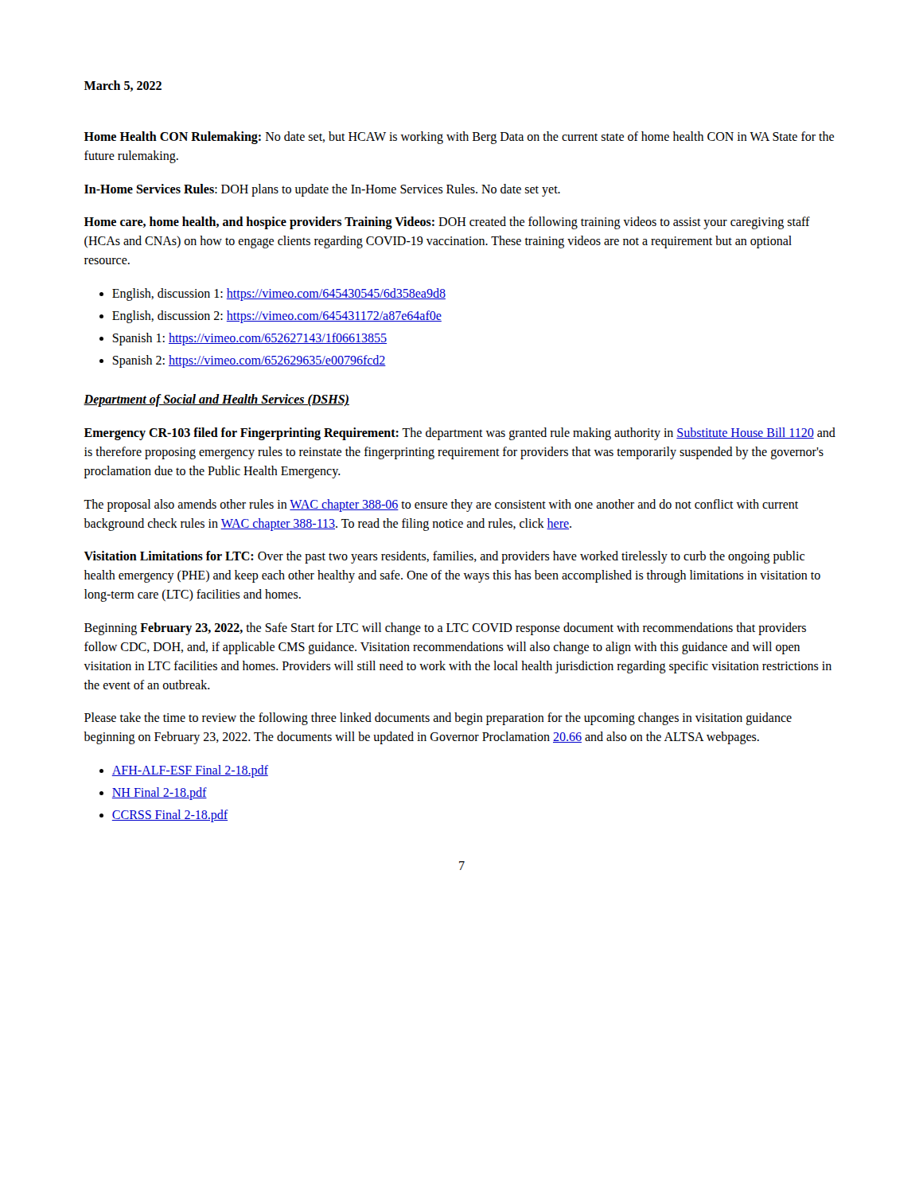March 5, 2022
Home Health CON Rulemaking: No date set, but HCAW is working with Berg Data on the current state of home health CON in WA State for the future rulemaking.
In-Home Services Rules: DOH plans to update the In-Home Services Rules. No date set yet.
Home care, home health, and hospice providers Training Videos: DOH created the following training videos to assist your caregiving staff (HCAs and CNAs) on how to engage clients regarding COVID-19 vaccination. These training videos are not a requirement but an optional resource.
English, discussion 1: https://vimeo.com/645430545/6d358ea9d8
English, discussion 2: https://vimeo.com/645431172/a87e64af0e
Spanish 1: https://vimeo.com/652627143/1f06613855
Spanish 2: https://vimeo.com/652629635/e00796fcd2
Department of Social and Health Services (DSHS)
Emergency CR-103 filed for Fingerprinting Requirement: The department was granted rule making authority in Substitute House Bill 1120 and is therefore proposing emergency rules to reinstate the fingerprinting requirement for providers that was temporarily suspended by the governor's proclamation due to the Public Health Emergency.
The proposal also amends other rules in WAC chapter 388-06 to ensure they are consistent with one another and do not conflict with current background check rules in WAC chapter 388-113. To read the filing notice and rules, click here.
Visitation Limitations for LTC: Over the past two years residents, families, and providers have worked tirelessly to curb the ongoing public health emergency (PHE) and keep each other healthy and safe. One of the ways this has been accomplished is through limitations in visitation to long-term care (LTC) facilities and homes.
Beginning February 23, 2022, the Safe Start for LTC will change to a LTC COVID response document with recommendations that providers follow CDC, DOH, and, if applicable CMS guidance. Visitation recommendations will also change to align with this guidance and will open visitation in LTC facilities and homes. Providers will still need to work with the local health jurisdiction regarding specific visitation restrictions in the event of an outbreak.
Please take the time to review the following three linked documents and begin preparation for the upcoming changes in visitation guidance beginning on February 23, 2022. The documents will be updated in Governor Proclamation 20.66 and also on the ALTSA webpages.
AFH-ALF-ESF Final 2-18.pdf
NH Final 2-18.pdf
CCRSS Final 2-18.pdf
7